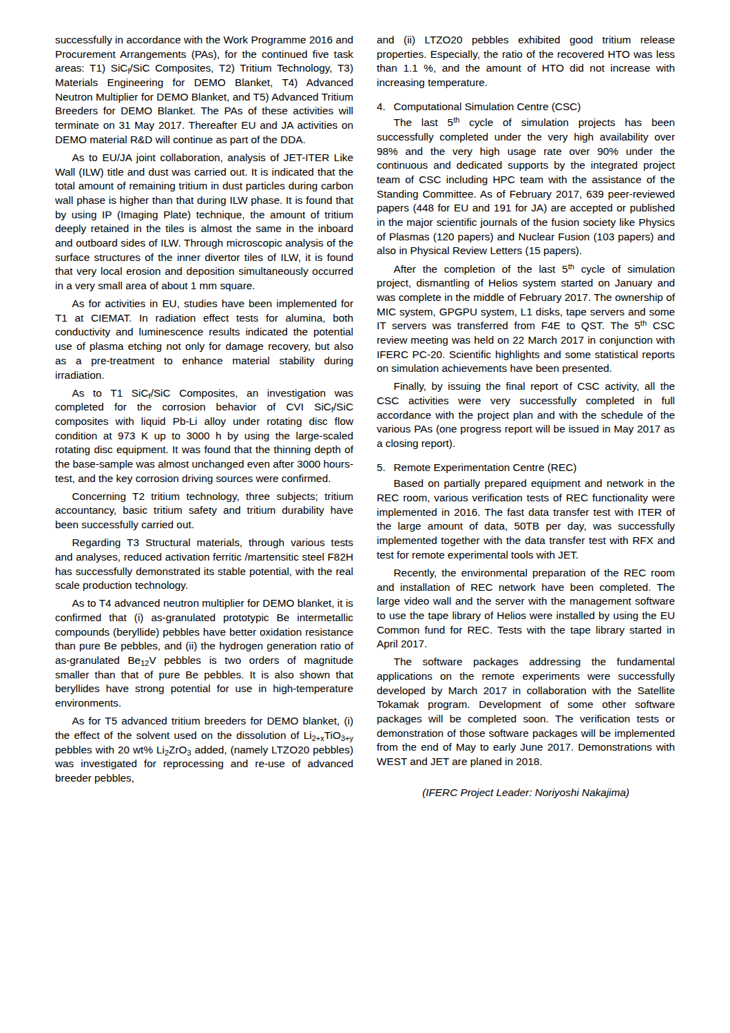successfully in accordance with the Work Programme 2016 and Procurement Arrangements (PAs), for the continued five task areas: T1) SiCf/SiC Composites, T2) Tritium Technology, T3) Materials Engineering for DEMO Blanket, T4) Advanced Neutron Multiplier for DEMO Blanket, and T5) Advanced Tritium Breeders for DEMO Blanket. The PAs of these activities will terminate on 31 May 2017. Thereafter EU and JA activities on DEMO material R&D will continue as part of the DDA.
As to EU/JA joint collaboration, analysis of JET-ITER Like Wall (ILW) title and dust was carried out. It is indicated that the total amount of remaining tritium in dust particles during carbon wall phase is higher than that during ILW phase. It is found that by using IP (Imaging Plate) technique, the amount of tritium deeply retained in the tiles is almost the same in the inboard and outboard sides of ILW. Through microscopic analysis of the surface structures of the inner divertor tiles of ILW, it is found that very local erosion and deposition simultaneously occurred in a very small area of about 1 mm square.
As for activities in EU, studies have been implemented for T1 at CIEMAT. In radiation effect tests for alumina, both conductivity and luminescence results indicated the potential use of plasma etching not only for damage recovery, but also as a pre-treatment to enhance material stability during irradiation.
As to T1 SiCf/SiC Composites, an investigation was completed for the corrosion behavior of CVI SiCf/SiC composites with liquid Pb-Li alloy under rotating disc flow condition at 973 K up to 3000 h by using the large-scaled rotating disc equipment. It was found that the thinning depth of the base-sample was almost unchanged even after 3000 hours-test, and the key corrosion driving sources were confirmed.
Concerning T2 tritium technology, three subjects; tritium accountancy, basic tritium safety and tritium durability have been successfully carried out.
Regarding T3 Structural materials, through various tests and analyses, reduced activation ferritic /martensitic steel F82H has successfully demonstrated its stable potential, with the real scale production technology.
As to T4 advanced neutron multiplier for DEMO blanket, it is confirmed that (i) as-granulated prototypic Be intermetallic compounds (beryllide) pebbles have better oxidation resistance than pure Be pebbles, and (ii) the hydrogen generation ratio of as-granulated Be12V pebbles is two orders of magnitude smaller than that of pure Be pebbles. It is also shown that beryllides have strong potential for use in high-temperature environments.
As for T5 advanced tritium breeders for DEMO blanket, (i) the effect of the solvent used on the dissolution of Li2+xTiO3+y pebbles with 20 wt% Li2ZrO3 added, (namely LTZO20 pebbles) was investigated for reprocessing and re-use of advanced breeder pebbles,
and (ii) LTZO20 pebbles exhibited good tritium release properties. Especially, the ratio of the recovered HTO was less than 1.1 %, and the amount of HTO did not increase with increasing temperature.
4. Computational Simulation Centre (CSC)
The last 5th cycle of simulation projects has been successfully completed under the very high availability over 98% and the very high usage rate over 90% under the continuous and dedicated supports by the integrated project team of CSC including HPC team with the assistance of the Standing Committee. As of February 2017, 639 peer-reviewed papers (448 for EU and 191 for JA) are accepted or published in the major scientific journals of the fusion society like Physics of Plasmas (120 papers) and Nuclear Fusion (103 papers) and also in Physical Review Letters (15 papers).
After the completion of the last 5th cycle of simulation project, dismantling of Helios system started on January and was complete in the middle of February 2017. The ownership of MIC system, GPGPU system, L1 disks, tape servers and some IT servers was transferred from F4E to QST. The 5th CSC review meeting was held on 22 March 2017 in conjunction with IFERC PC-20. Scientific highlights and some statistical reports on simulation achievements have been presented.
Finally, by issuing the final report of CSC activity, all the CSC activities were very successfully completed in full accordance with the project plan and with the schedule of the various PAs (one progress report will be issued in May 2017 as a closing report).
5. Remote Experimentation Centre (REC)
Based on partially prepared equipment and network in the REC room, various verification tests of REC functionality were implemented in 2016. The fast data transfer test with ITER of the large amount of data, 50TB per day, was successfully implemented together with the data transfer test with RFX and test for remote experimental tools with JET.
Recently, the environmental preparation of the REC room and installation of REC network have been completed. The large video wall and the server with the management software to use the tape library of Helios were installed by using the EU Common fund for REC. Tests with the tape library started in April 2017.
The software packages addressing the fundamental applications on the remote experiments were successfully developed by March 2017 in collaboration with the Satellite Tokamak program. Development of some other software packages will be completed soon. The verification tests or demonstration of those software packages will be implemented from the end of May to early June 2017. Demonstrations with WEST and JET are planed in 2018.
(IFERC Project Leader: Noriyoshi Nakajima)